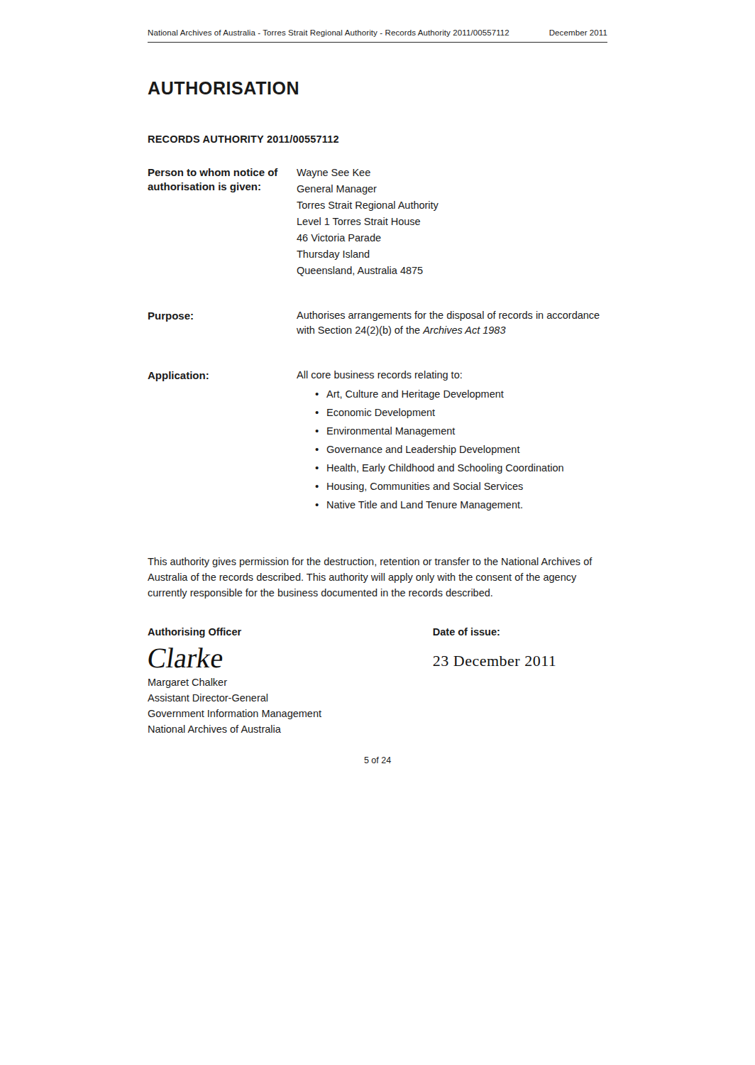National Archives of Australia - Torres Strait Regional Authority - Records Authority 2011/00557112 December 2011
AUTHORISATION
RECORDS AUTHORITY 2011/00557112
Person to whom notice of
authorisation is given:
Wayne See Kee
General Manager
Torres Strait Regional Authority
Level 1 Torres Strait House
46 Victoria Parade
Thursday Island
Queensland, Australia 4875
Purpose:
Authorises arrangements for the disposal of records in accordance with Section 24(2)(b) of the Archives Act 1983
Application:
All core business records relating to:
Art, Culture and Heritage Development
Economic Development
Environmental Management
Governance and Leadership Development
Health, Early Childhood and Schooling Coordination
Housing, Communities and Social Services
Native Title and Land Tenure Management.
This authority gives permission for the destruction, retention or transfer to the National Archives of Australia of the records described. This authority will apply only with the consent of the agency currently responsible for the business documented in the records described.
Authorising Officer
Clarke
Margaret Chalker
Assistant Director-General
Government Information Management
National Archives of Australia
Date of issue:
23 December 2011
5 of 24